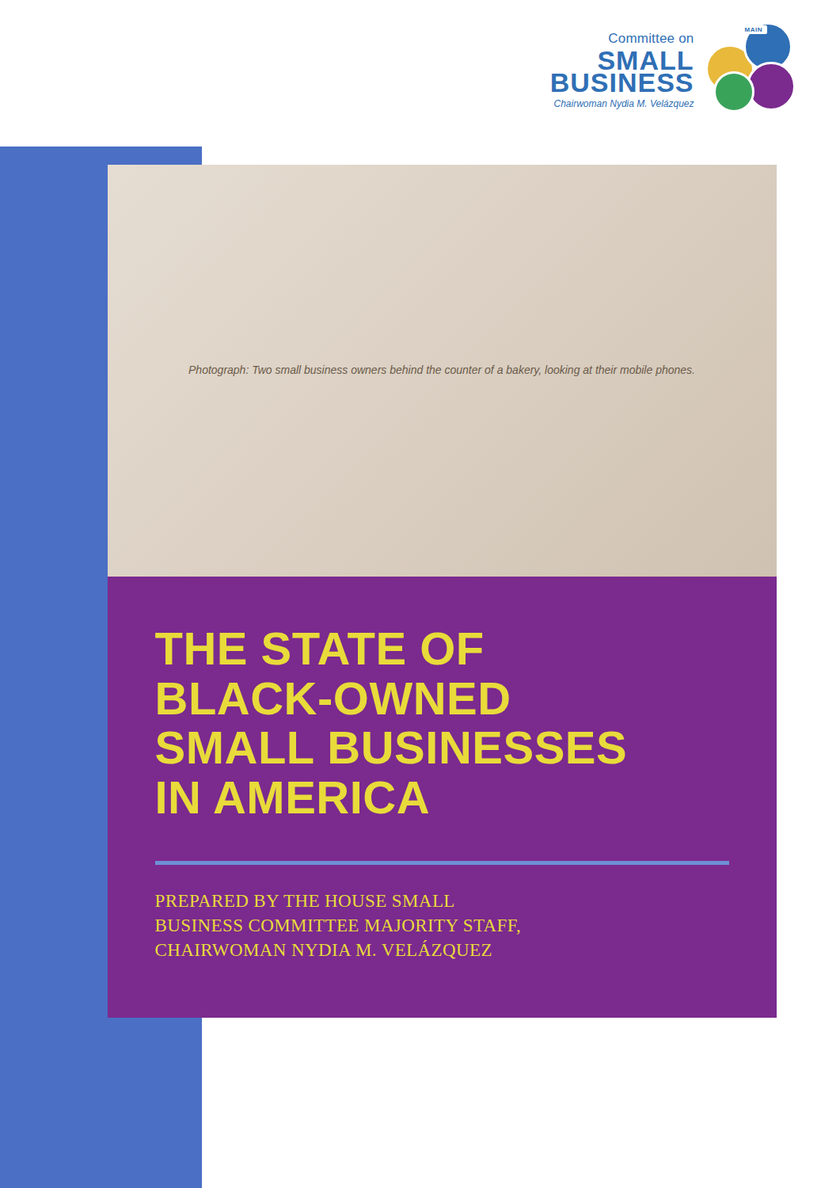Committee on SMALL BUSINESS Chairwoman Nydia M. Velázquez
MAIN
Photograph: Two small business owners behind the counter of a bakery, looking at their mobile phones.
The State of
Black-Owned
Small Businesses
in America
Prepared by the House Small
Business Committee Majority Staff,
Chairwoman Nydia M. Velázquez